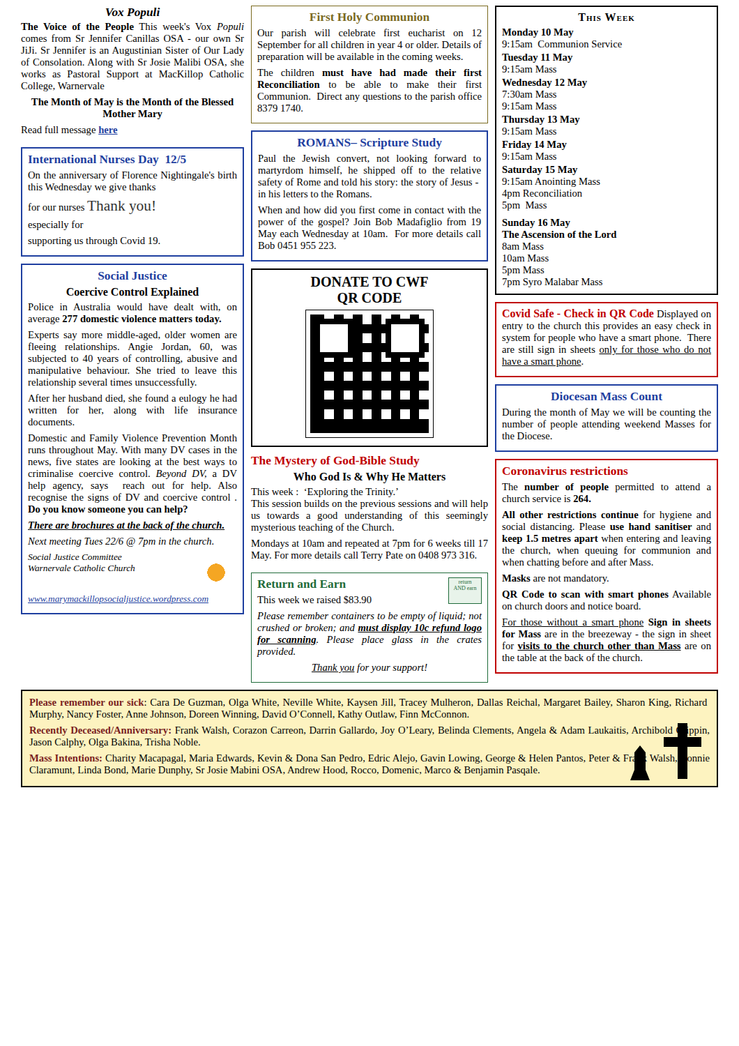Vox Populi
The Voice of the People This week's Vox Populi comes from Sr Jennifer Canillas OSA - our own Sr JiJi. Sr Jennifer is an Augustinian Sister of Our Lady of Consolation. Along with Sr Josie Malibi OSA, she works as Pastoral Support at MacKillop Catholic College, Warnervale
The Month of May is the Month of the Blessed Mother Mary
Read full message here
International Nurses Day 12/5
On the anniversary of Florence Nightingale's birth this Wednesday we give thanks
for our nurses Thank you!
especially for
supporting us through Covid 19.
Social Justice
Coercive Control Explained
Police in Australia would have dealt with, on average 277 domestic violence matters today.
Experts say more middle-aged, older women are fleeing relationships. Angie Jordan, 60, was subjected to 40 years of controlling, abusive and manipulative behaviour. She tried to leave this relationship several times unsuccessfully.
After her husband died, she found a eulogy he had written for her, along with life insurance documents.
Domestic and Family Violence Prevention Month runs throughout May. With many DV cases in the news, five states are looking at the best ways to criminalise coercive control. Beyond DV, a DV help agency, says reach out for help. Also recognise the signs of DV and coercive control . Do you know someone you can help?
There are brochures at the back of the church.
Next meeting Tues 22/6 @ 7pm in the church.
Social Justice Committee
Warnervale Catholic Church
www.marymackillopsocialjustice.wordpress.com
First Holy Communion
Our parish will celebrate first eucharist on 12 September for all children in year 4 or older. Details of preparation will be available in the coming weeks.
The children must have had made their first Reconciliation to be able to make their first Communion. Direct any questions to the parish office 8379 1740.
ROMANS– Scripture Study
Paul the Jewish convert, not looking forward to martyrdom himself, he shipped off to the relative safety of Rome and told his story: the story of Jesus - in his letters to the Romans.
When and how did you first come in contact with the power of the gospel? Join Bob Madafiglio from 19 May each Wednesday at 10am. For more details call Bob 0451 955 223.
DONATE TO CWF
QR CODE
The Mystery of God-Bible Study
Who God Is & Why He Matters
This week : ‘Exploring the Trinity.’
This session builds on the previous sessions and will help us towards a good understanding of this seemingly mysterious teaching of the Church.
Mondays at 10am and repeated at 7pm for 6 weeks till 17 May. For more details call Terry Pate on 0408 973 316.
return
AND earn
Return and Earn
This week we raised $83.90
Please remember containers to be empty of liquid; not crushed or broken; and must display 10c refund logo for scanning. Please place glass in the crates provided.
Thank you for your support!
This Week
Monday 10 May
9:15am Communion Service
Tuesday 11 May
9:15am Mass
Wednesday 12 May
7:30am Mass
9:15am Mass
Thursday 13 May
9:15am Mass
Friday 14 May
9:15am Mass
Saturday 15 May
9:15am Anointing Mass
4pm Reconciliation
5pm Mass
Sunday 16 May
The Ascension of the Lord
8am Mass
10am Mass
5pm Mass
7pm Syro Malabar Mass
Covid Safe - Check in QR Code Displayed on entry to the church this provides an easy check in system for people who have a smart phone. There are still sign in sheets only for those who do not have a smart phone.
Diocesan Mass Count
During the month of May we will be counting the number of people attending weekend Masses for the Diocese.
Coronavirus restrictions
The number of people permitted to attend a church service is 264.
All other restrictions continue for hygiene and social distancing. Please use hand sanitiser and keep 1.5 metres apart when entering and leaving the church, when queuing for communion and when chatting before and after Mass.
Masks are not mandatory.
QR Code to scan with smart phones Available on church doors and notice board.
For those without a smart phone Sign in sheets for Mass are in the breezeway - the sign in sheet for visits to the church other than Mass are on the table at the back of the church.
Please remember our sick: Cara De Guzman, Olga White, Neville White, Kaysen Jill, Tracey Mulheron, Dallas Reichal, Margaret Bailey, Sharon King, Richard Murphy, Nancy Foster, Anne Johnson, Doreen Winning, David O’Connell, Kathy Outlaw, Finn McConnon.
Recently Deceased/Anniversary: Frank Walsh, Corazon Carreon, Darrin Gallardo, Joy O’Leary, Belinda Clements, Angela & Adam Laukaitis, Archibold Crippin, Jason Calphy, Olga Bakina, Trisha Noble.
Mass Intentions: Charity Macapagal, Maria Edwards, Kevin & Dona San Pedro, Edric Alejo, Gavin Lowing, George & Helen Pantos, Peter & Frank Walsh, Connie Claramunt, Linda Bond, Marie Dunphy, Sr Josie Mabini OSA, Andrew Hood, Rocco, Domenic, Marco & Benjamin Pasqale.